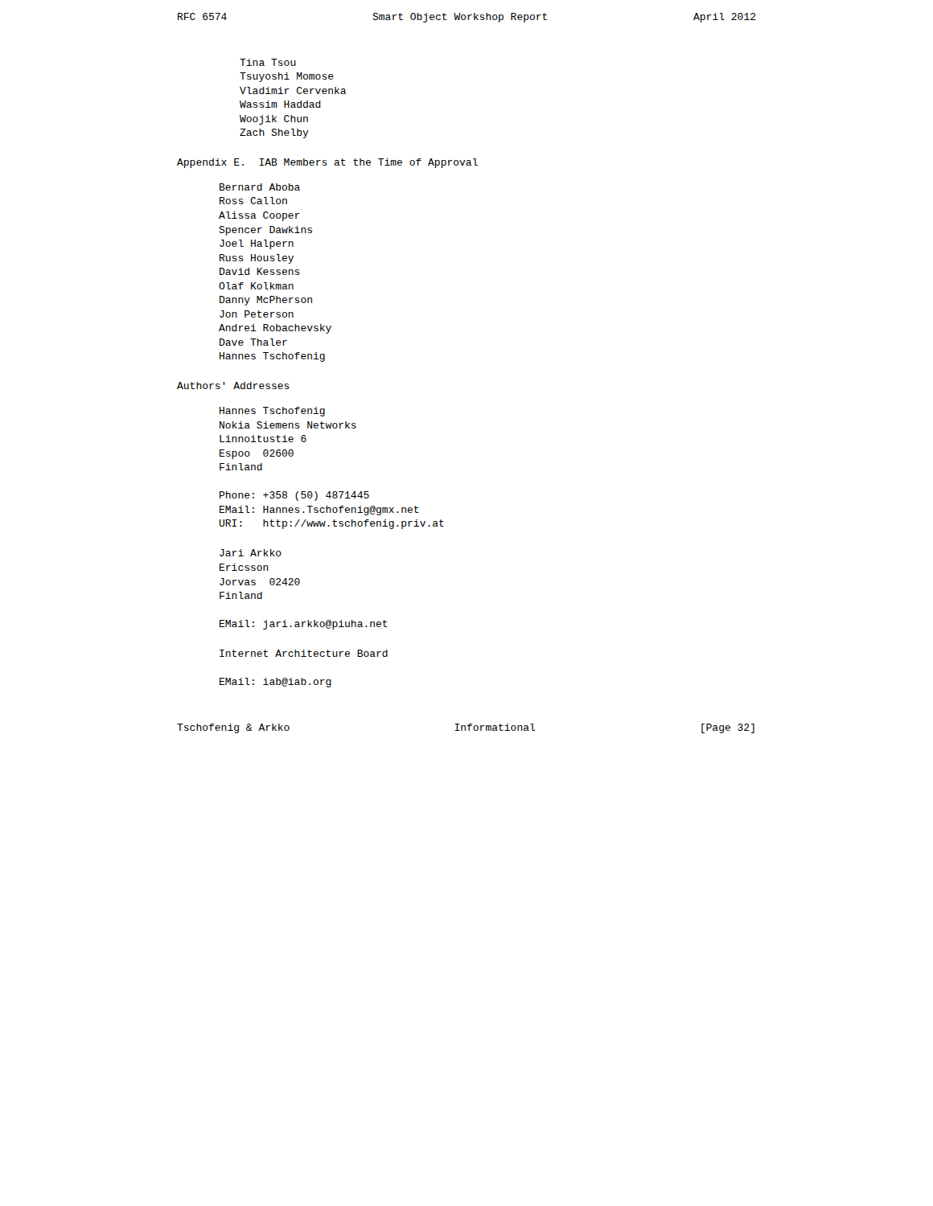RFC 6574 Smart Object Workshop Report April 2012
Tina Tsou
Tsuyoshi Momose
Vladimir Cervenka
Wassim Haddad
Woojik Chun
Zach Shelby
Appendix E. IAB Members at the Time of Approval
Bernard Aboba
Ross Callon
Alissa Cooper
Spencer Dawkins
Joel Halpern
Russ Housley
David Kessens
Olaf Kolkman
Danny McPherson
Jon Peterson
Andrei Robachevsky
Dave Thaler
Hannes Tschofenig
Authors' Addresses
Hannes Tschofenig
Nokia Siemens Networks
Linnoitustie 6
Espoo  02600
Finland

Phone: +358 (50) 4871445
EMail: Hannes.Tschofenig@gmx.net
URI:   http://www.tschofenig.priv.at
Jari Arkko
Ericsson
Jorvas  02420
Finland

EMail: jari.arkko@piuha.net
Internet Architecture Board

EMail: iab@iab.org
Tschofenig & Arkko Informational [Page 32]